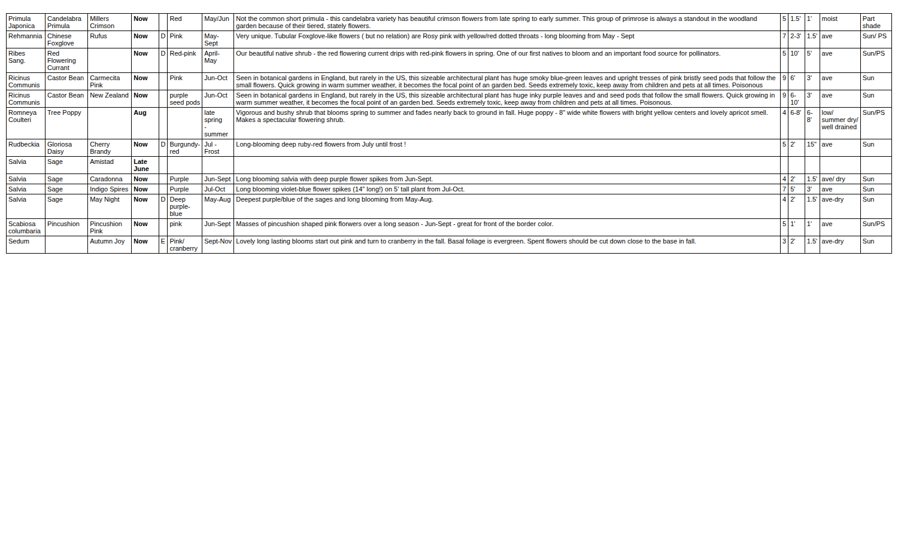| Primula Japonica | Candelabra Primula | Millers Crimson | Now | | Red | May/Jun | Not the common short primula - this candelabra variety has beautiful crimson flowers from late spring to early summer. This group of primrose is always a standout in the woodland garden because of their tiered, stately flowers. | 5 | 1.5' | 1' | moist | Part shade |
| Rehmannia | Chinese Foxglove | Rufus | Now | D | Pink | May-Sept | Very unique. Tubular Foxglove-like flowers ( but no relation) are Rosy pink with yellow/red dotted throats - long blooming from May - Sept | 7 | 2-3' | 1.5' | ave | Sun/ PS |
| Ribes Sang. | Red Flowering Currant | | Now | D | Red-pink | April-May | Our beautiful native shrub - the red flowering current drips with red-pink flowers in spring. One of our first natives to bloom and an important food source for pollinators. | 5 | 10' | 5' | ave | Sun/PS |
| Ricinus Communis | Castor Bean | Carmecita Pink | Now | | Pink | Jun-Oct | Seen in botanical gardens in England, but rarely in the US, this sizeable architectural plant has huge smoky blue-green leaves and upright tresses of pink bristly seed pods that follow the small flowers. Quick growing in warm summer weather, it becomes the focal point of an garden bed. Seeds extremely toxic, keep away from children and pets at all times. Poisonous | 9 | 6' | 3' | ave | Sun |
| Ricinus Communis | Castor Bean | New Zealand | Now | | purple seed pods | Jun-Oct | Seen in botanical gardens in England, but rarely in the US, this sizeable architectural plant has huge inky purple leaves and and seed pods that follow the small flowers. Quick growing in warm summer weather, it becomes the focal point of an garden bed. Seeds extremely toxic, keep away from children and pets at all times. Poisonous. | 9 | 6-10' | 3' | ave | Sun |
| Romneya Coulteri | Tree Poppy | | Aug | | | late spring - summer | Vigorous and bushy shrub that blooms spring to summer and fades nearly back to ground in fall. Huge poppy - 8" wide white flowers with bright yellow centers and lovely apricot smell. Makes a spectacular flowering shrub. | 4 | 6-8' | 6-8' | low/ summer dry/ well drained | Sun/PS |
| Rudbeckia | Gloriosa Daisy | Cherry Brandy | Now | D | Burgundy- red | Jul - Frost | Long-blooming deep ruby-red flowers from July until frost ! | 5 | 2' | 15" | ave | Sun |
| Salvia | Sage | Amistad | Late June | | | | | | | | | |
| Salvia | Sage | Caradonna | Now | | Purple | Jun-Sept | Long blooming salvia with deep purple flower spikes from Jun-Sept. | 4 | 2' | 1.5' | ave/ dry | Sun |
| Salvia | Sage | Indigo Spires | Now | | Purple | Jul-Oct | Long blooming violet-blue flower spikes (14" long!) on 5' tall plant from Jul-Oct. | 7 | 5' | 3' | ave | Sun |
| Salvia | Sage | May Night | Now | D | Deep purple- blue | May-Aug | Deepest purple/blue of the sages and long blooming from May-Aug. | 4 | 2' | 1.5' | ave-dry | Sun |
| Scabiosa columbaria | Pincushion | Pincushion Pink | Now | | pink | Jun-Sept | Masses of pincushion shaped pink florwers over a long season - Jun-Sept - great for front of the border color. | 5 | 1' | 1' | ave | Sun/PS |
| Sedum | | Autumn Joy | Now | E | Pink/ cranberry | Sept-Nov | Lovely long lasting blooms start out pink and turn to cranberry in the fall. Basal foliage is evergreen. Spent flowers should be cut down close to the base in fall. | 3 | 2' | 1.5' | ave-dry | Sun |